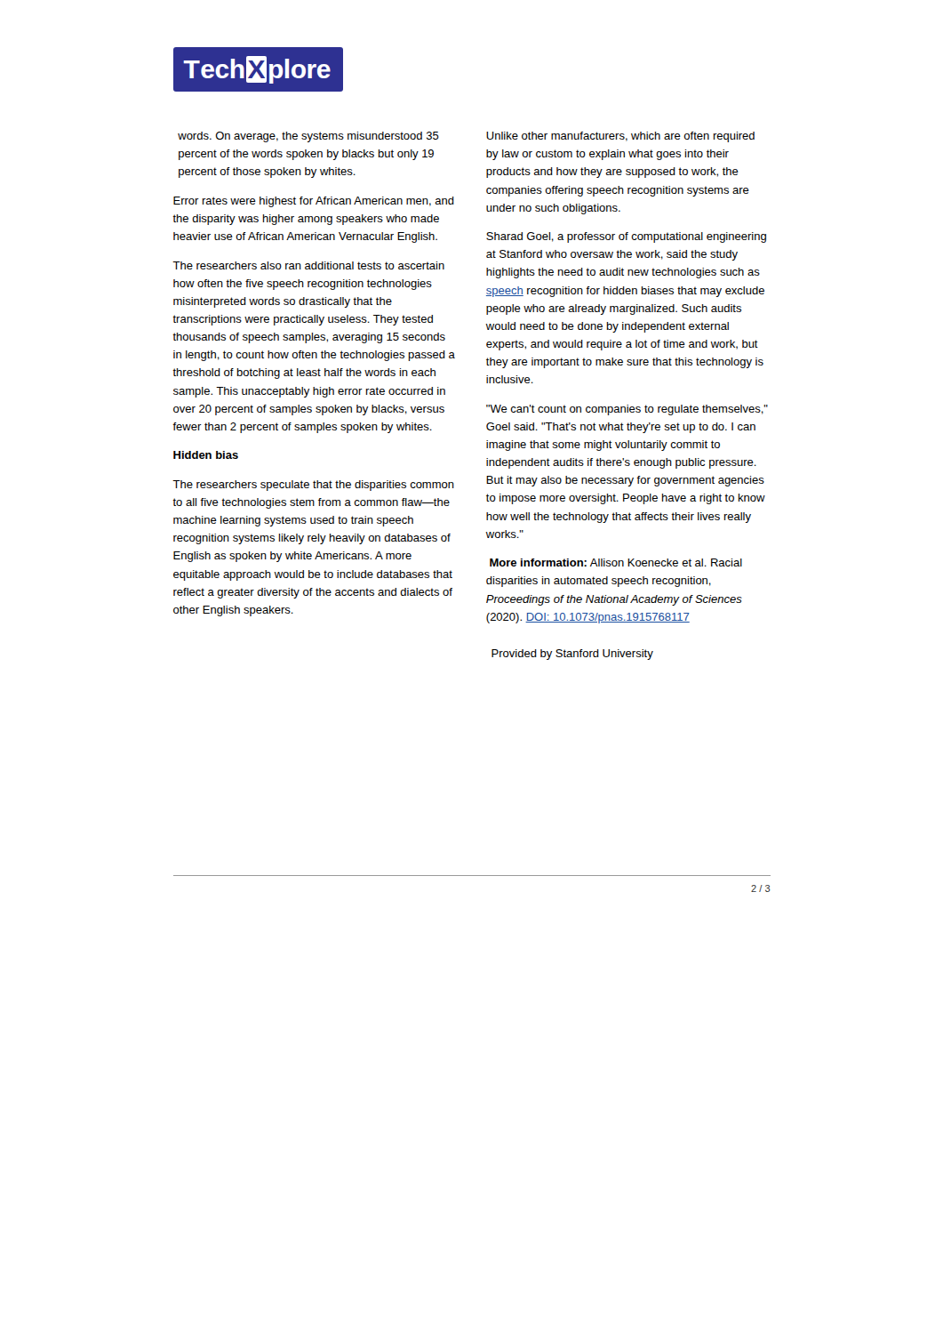TechXplore
words. On average, the systems misunderstood 35 percent of the words spoken by blacks but only 19 percent of those spoken by whites.
Error rates were highest for African American men, and the disparity was higher among speakers who made heavier use of African American Vernacular English.
The researchers also ran additional tests to ascertain how often the five speech recognition technologies misinterpreted words so drastically that the transcriptions were practically useless. They tested thousands of speech samples, averaging 15 seconds in length, to count how often the technologies passed a threshold of botching at least half the words in each sample. This unacceptably high error rate occurred in over 20 percent of samples spoken by blacks, versus fewer than 2 percent of samples spoken by whites.
Hidden bias
The researchers speculate that the disparities common to all five technologies stem from a common flaw—the machine learning systems used to train speech recognition systems likely rely heavily on databases of English as spoken by white Americans. A more equitable approach would be to include databases that reflect a greater diversity of the accents and dialects of other English speakers.
Unlike other manufacturers, which are often required by law or custom to explain what goes into their products and how they are supposed to work, the companies offering speech recognition systems are under no such obligations.
Sharad Goel, a professor of computational engineering at Stanford who oversaw the work, said the study highlights the need to audit new technologies such as speech recognition for hidden biases that may exclude people who are already marginalized. Such audits would need to be done by independent external experts, and would require a lot of time and work, but they are important to make sure that this technology is inclusive.
"We can't count on companies to regulate themselves," Goel said. "That's not what they're set up to do. I can imagine that some might voluntarily commit to independent audits if there's enough public pressure. But it may also be necessary for government agencies to impose more oversight. People have a right to know how well the technology that affects their lives really works."
More information: Allison Koenecke et al. Racial disparities in automated speech recognition, Proceedings of the National Academy of Sciences (2020). DOI: 10.1073/pnas.1915768117
Provided by Stanford University
2 / 3